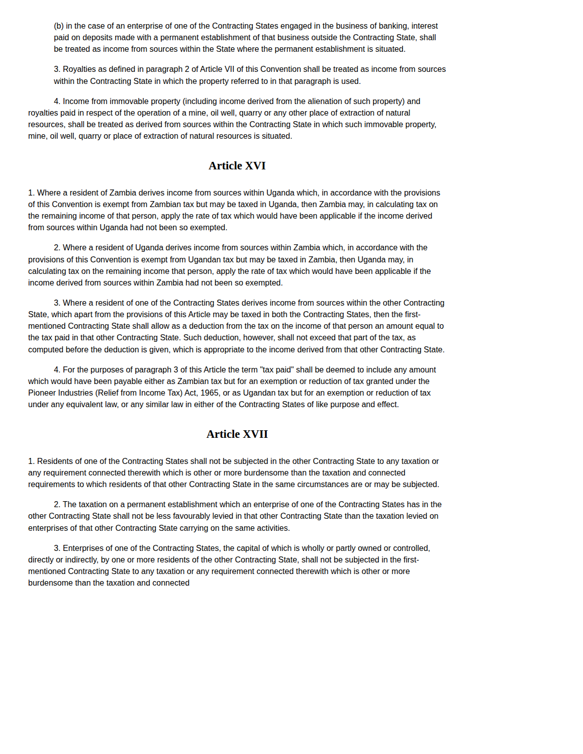(b) in the case of an enterprise of one of the Contracting States engaged in the business of banking, interest paid on deposits made with a permanent establishment of that business outside the Contracting State, shall be treated as income from sources within the State where the permanent establishment is situated.
3. Royalties as defined in paragraph 2 of Article VII of this Convention shall be treated as income from sources within the Contracting State in which the property referred to in that paragraph is used.
4. Income from immovable property (including income derived from the alienation of such property) and royalties paid in respect of the operation of a mine, oil well, quarry or any other place of extraction of natural resources, shall be treated as derived from sources within the Contracting State in which such immovable property, mine, oil well, quarry or place of extraction of natural resources is situated.
Article XVI
1. Where a resident of Zambia derives income from sources within Uganda which, in accordance with the provisions of this Convention is exempt from Zambian tax but may be taxed in Uganda, then Zambia may, in calculating tax on the remaining income of that person, apply the rate of tax which would have been applicable if the income derived from sources within Uganda had not been so exempted.
2. Where a resident of Uganda derives income from sources within Zambia which, in accordance with the provisions of this Convention is exempt from Ugandan tax but may be taxed in Zambia, then Uganda may, in calculating tax on the remaining income that person, apply the rate of tax which would have been applicable if the income derived from sources within Zambia had not been so exempted.
3. Where a resident of one of the Contracting States derives income from sources within the other Contracting State, which apart from the provisions of this Article may be taxed in both the Contracting States, then the first-mentioned Contracting State shall allow as a deduction from the tax on the income of that person an amount equal to the tax paid in that other Contracting State. Such deduction, however, shall not exceed that part of the tax, as computed before the deduction is given, which is appropriate to the income derived from that other Contracting State.
4. For the purposes of paragraph 3 of this Article the term "tax paid" shall be deemed to include any amount which would have been payable either as Zambian tax but for an exemption or reduction of tax granted under the Pioneer Industries (Relief from Income Tax) Act, 1965, or as Ugandan tax but for an exemption or reduction of tax under any equivalent law, or any similar law in either of the Contracting States of like purpose and effect.
Article XVII
1. Residents of one of the Contracting States shall not be subjected in the other Contracting State to any taxation or any requirement connected therewith which is other or more burdensome than the taxation and connected requirements to which residents of that other Contracting State in the same circumstances are or may be subjected.
2. The taxation on a permanent establishment which an enterprise of one of the Contracting States has in the other Contracting State shall not be less favourably levied in that other Contracting State than the taxation levied on enterprises of that other Contracting State carrying on the same activities.
3. Enterprises of one of the Contracting States, the capital of which is wholly or partly owned or controlled, directly or indirectly, by one or more residents of the other Contracting State, shall not be subjected in the first-mentioned Contracting State to any taxation or any requirement connected therewith which is other or more burdensome than the taxation and connected